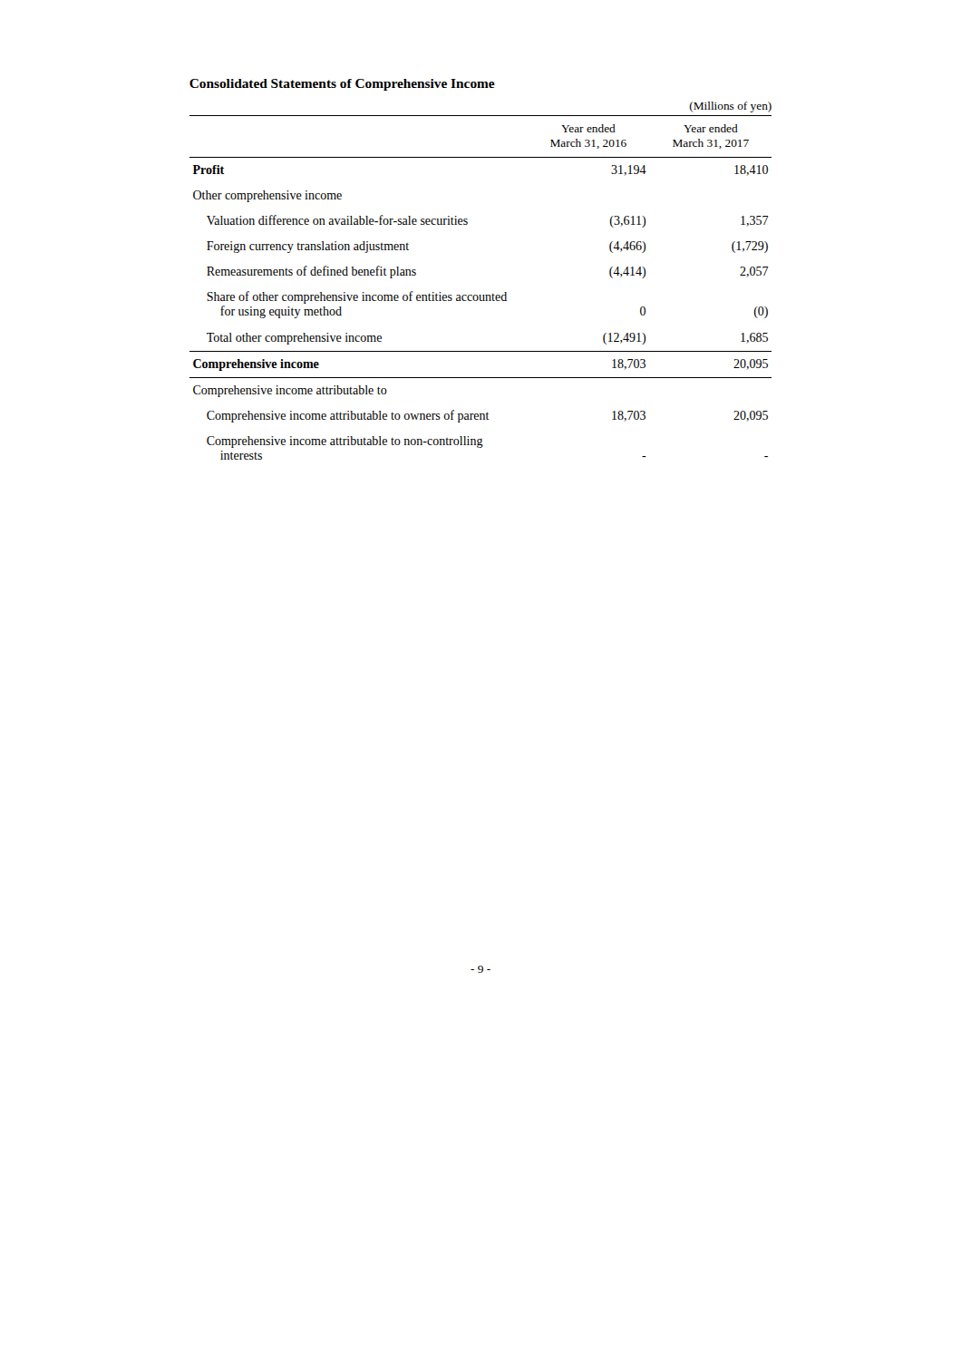Consolidated Statements of Comprehensive Income
(Millions of yen)
| | Year ended March 31, 2016 | Year ended March 31, 2017 |
| --- | --- | --- |
| Profit | 31,194 | 18,410 |
| Other comprehensive income | | |
| Valuation difference on available-for-sale securities | (3,611) | 1,357 |
| Foreign currency translation adjustment | (4,466) | (1,729) |
| Remeasurements of defined benefit plans | (4,414) | 2,057 |
| Share of other comprehensive income of entities accounted for using equity method | 0 | (0) |
| Total other comprehensive income | (12,491) | 1,685 |
| Comprehensive income | 18,703 | 20,095 |
| Comprehensive income attributable to | | |
| Comprehensive income attributable to owners of parent | 18,703 | 20,095 |
| Comprehensive income attributable to non-controlling interests | - | - |
- 9 -